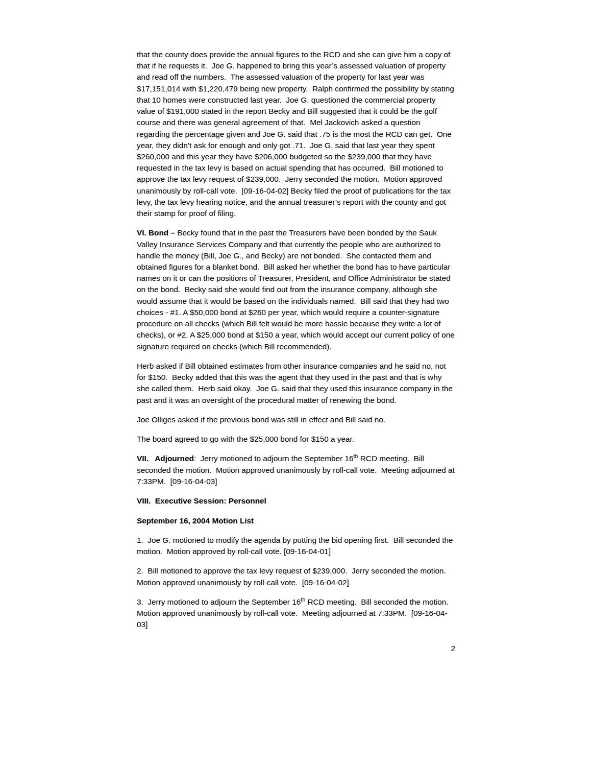that the county does provide the annual figures to the RCD and she can give him a copy of that if he requests it. Joe G. happened to bring this year’s assessed valuation of property and read off the numbers. The assessed valuation of the property for last year was $17,151,014 with $1,220,479 being new property. Ralph confirmed the possibility by stating that 10 homes were constructed last year. Joe G. questioned the commercial property value of $191,000 stated in the report Becky and Bill suggested that it could be the golf course and there was general agreement of that. Mel Jackovich asked a question regarding the percentage given and Joe G. said that .75 is the most the RCD can get. One year, they didn’t ask for enough and only got .71. Joe G. said that last year they spent $260,000 and this year they have $206,000 budgeted so the $239,000 that they have requested in the tax levy is based on actual spending that has occurred. Bill motioned to approve the tax levy request of $239,000. Jerry seconded the motion. Motion approved unanimously by roll-call vote. [09-16-04-02] Becky filed the proof of publications for the tax levy, the tax levy hearing notice, and the annual treasurer’s report with the county and got their stamp for proof of filing.
VI. Bond – Becky found that in the past the Treasurers have been bonded by the Sauk Valley Insurance Services Company and that currently the people who are authorized to handle the money (Bill, Joe G., and Becky) are not bonded. She contacted them and obtained figures for a blanket bond. Bill asked her whether the bond has to have particular names on it or can the positions of Treasurer, President, and Office Administrator be stated on the bond. Becky said she would find out from the insurance company, although she would assume that it would be based on the individuals named. Bill said that they had two choices - #1. A $50,000 bond at $260 per year, which would require a counter-signature procedure on all checks (which Bill felt would be more hassle because they write a lot of checks), or #2. A $25,000 bond at $150 a year, which would accept our current policy of one signature required on checks (which Bill recommended).
Herb asked if Bill obtained estimates from other insurance companies and he said no, not for $150. Becky added that this was the agent that they used in the past and that is why she called them. Herb said okay. Joe G. said that they used this insurance company in the past and it was an oversight of the procedural matter of renewing the bond.
Joe Olliges asked if the previous bond was still in effect and Bill said no.
The board agreed to go with the $25,000 bond for $150 a year.
VII. Adjourned: Jerry motioned to adjourn the September 16th RCD meeting. Bill seconded the motion. Motion approved unanimously by roll-call vote. Meeting adjourned at 7:33PM. [09-16-04-03]
VIII. Executive Session: Personnel
September 16, 2004 Motion List
1. Joe G. motioned to modify the agenda by putting the bid opening first. Bill seconded the motion. Motion approved by roll-call vote. [09-16-04-01]
2. Bill motioned to approve the tax levy request of $239,000. Jerry seconded the motion. Motion approved unanimously by roll-call vote. [09-16-04-02]
3. Jerry motioned to adjourn the September 16th RCD meeting. Bill seconded the motion. Motion approved unanimously by roll-call vote. Meeting adjourned at 7:33PM. [09-16-04-03]
2